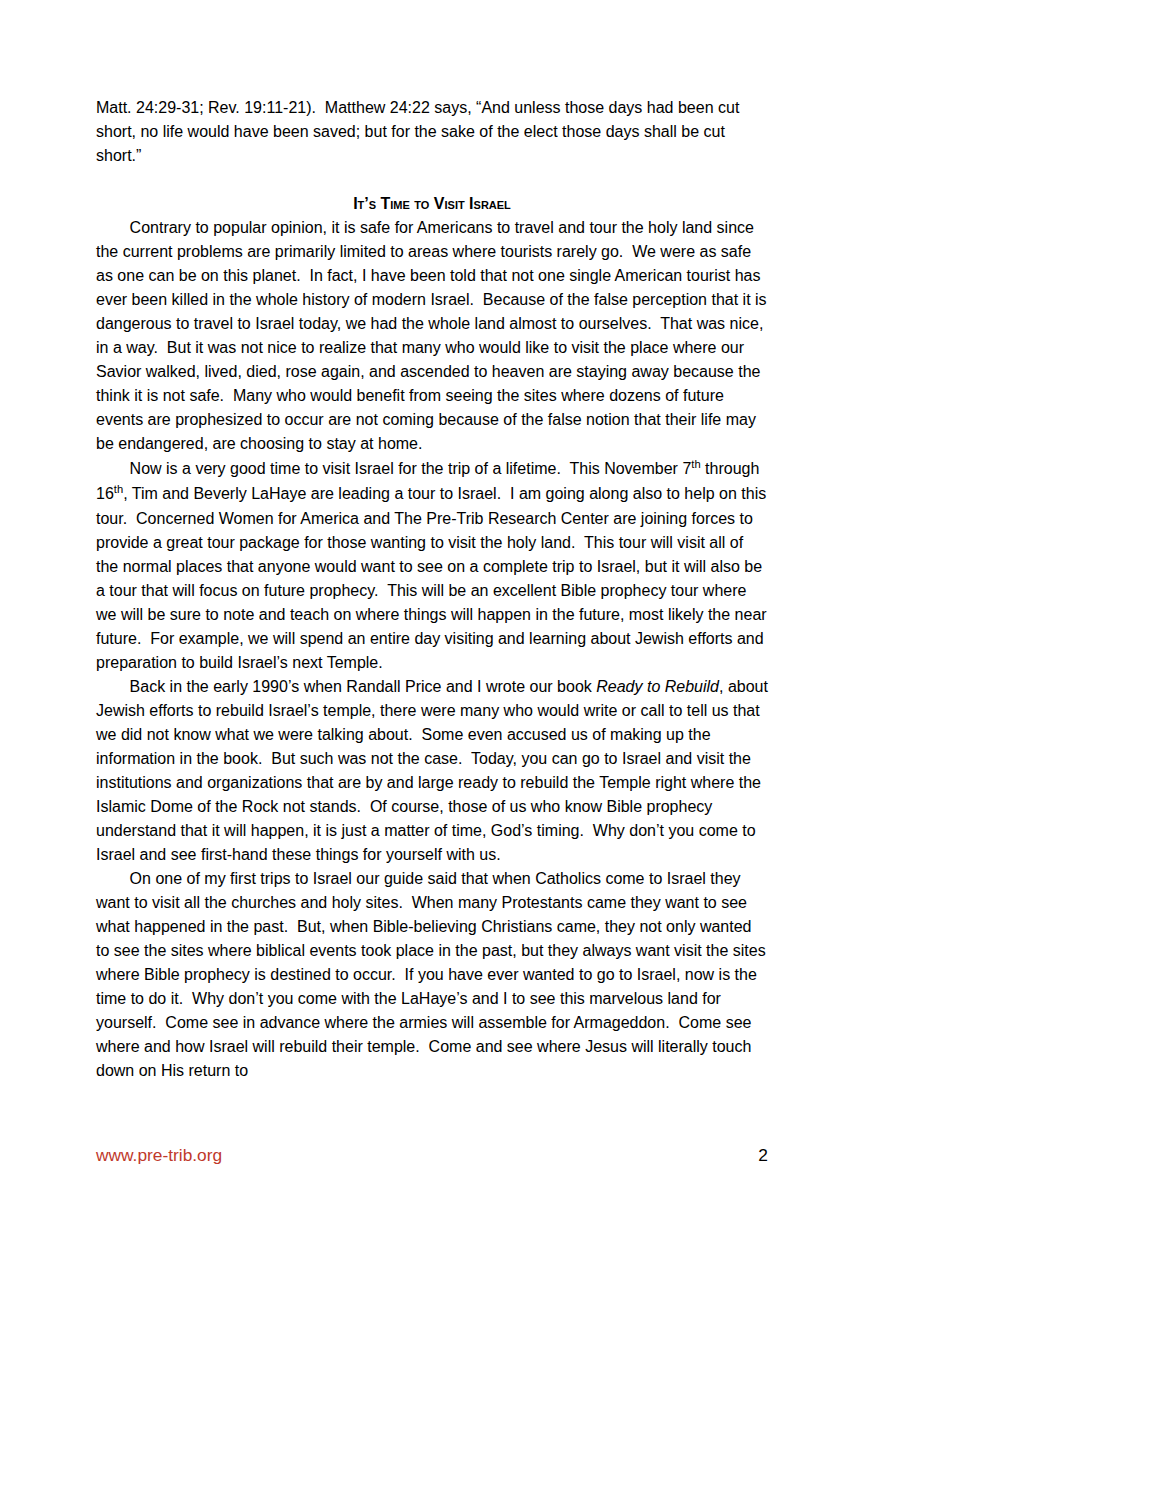Matt. 24:29-31; Rev. 19:11-21). Matthew 24:22 says, “And unless those days had been cut short, no life would have been saved; but for the sake of the elect those days shall be cut short.”
It’s Time to Visit Israel
Contrary to popular opinion, it is safe for Americans to travel and tour the holy land since the current problems are primarily limited to areas where tourists rarely go. We were as safe as one can be on this planet. In fact, I have been told that not one single American tourist has ever been killed in the whole history of modern Israel. Because of the false perception that it is dangerous to travel to Israel today, we had the whole land almost to ourselves. That was nice, in a way. But it was not nice to realize that many who would like to visit the place where our Savior walked, lived, died, rose again, and ascended to heaven are staying away because the think it is not safe. Many who would benefit from seeing the sites where dozens of future events are prophesized to occur are not coming because of the false notion that their life may be endangered, are choosing to stay at home.
Now is a very good time to visit Israel for the trip of a lifetime. This November 7th through 16th, Tim and Beverly LaHaye are leading a tour to Israel. I am going along also to help on this tour. Concerned Women for America and The Pre-Trib Research Center are joining forces to provide a great tour package for those wanting to visit the holy land. This tour will visit all of the normal places that anyone would want to see on a complete trip to Israel, but it will also be a tour that will focus on future prophecy. This will be an excellent Bible prophecy tour where we will be sure to note and teach on where things will happen in the future, most likely the near future. For example, we will spend an entire day visiting and learning about Jewish efforts and preparation to build Israel’s next Temple.
Back in the early 1990’s when Randall Price and I wrote our book Ready to Rebuild, about Jewish efforts to rebuild Israel’s temple, there were many who would write or call to tell us that we did not know what we were talking about. Some even accused us of making up the information in the book. But such was not the case. Today, you can go to Israel and visit the institutions and organizations that are by and large ready to rebuild the Temple right where the Islamic Dome of the Rock not stands. Of course, those of us who know Bible prophecy understand that it will happen, it is just a matter of time, God’s timing. Why don’t you come to Israel and see first-hand these things for yourself with us.
On one of my first trips to Israel our guide said that when Catholics come to Israel they want to visit all the churches and holy sites. When many Protestants came they want to see what happened in the past. But, when Bible-believing Christians came, they not only wanted to see the sites where biblical events took place in the past, but they always want visit the sites where Bible prophecy is destined to occur. If you have ever wanted to go to Israel, now is the time to do it. Why don’t you come with the LaHaye’s and I to see this marvelous land for yourself. Come see in advance where the armies will assemble for Armageddon. Come see where and how Israel will rebuild their temple. Come and see where Jesus will literally touch down on His return to
www.pre-trib.org 2